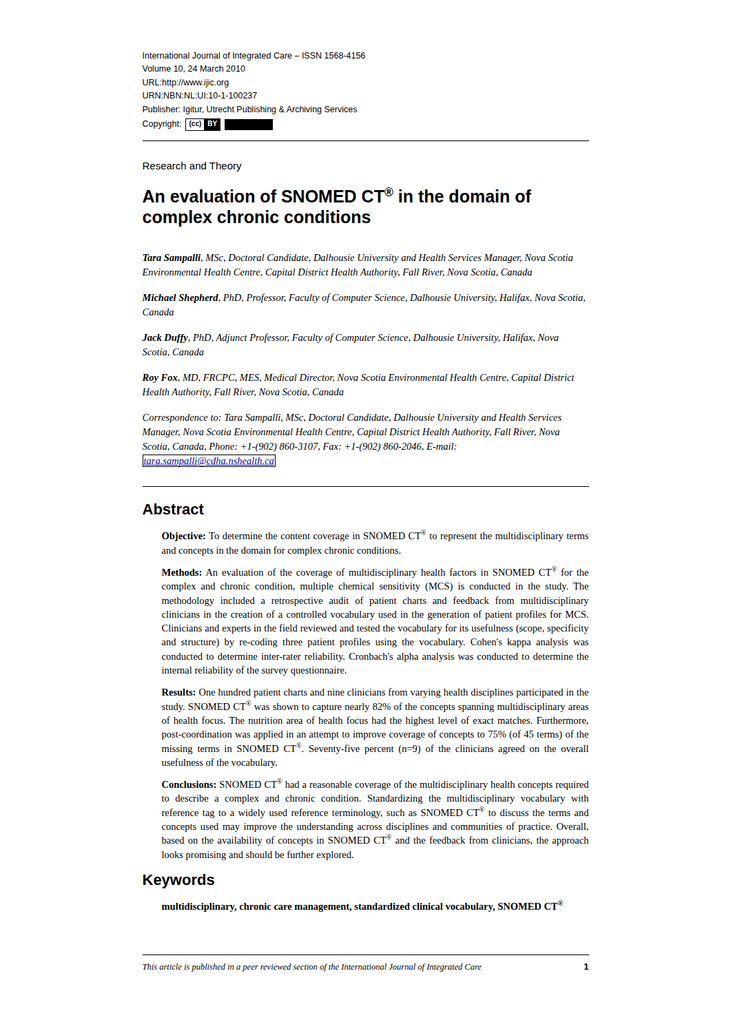International Journal of Integrated Care – ISSN 1568-4156
Volume 10, 24 March 2010
URL:http://www.ijic.org
URN:NBN:NL:UI:10-1-100237
Publisher: Igitur, Utrecht Publishing & Archiving Services
Copyright: (cc) BY
Research and Theory
An evaluation of SNOMED CT® in the domain of complex chronic conditions
Tara Sampalli, MSc, Doctoral Candidate, Dalhousie University and Health Services Manager, Nova Scotia Environmental Health Centre, Capital District Health Authority, Fall River, Nova Scotia, Canada
Michael Shepherd, PhD, Professor, Faculty of Computer Science, Dalhousie University, Halifax, Nova Scotia, Canada
Jack Duffy, PhD, Adjunct Professor, Faculty of Computer Science, Dalhousie University, Halifax, Nova Scotia, Canada
Roy Fox, MD, FRCPC, MES, Medical Director, Nova Scotia Environmental Health Centre, Capital District Health Authority, Fall River, Nova Scotia, Canada
Correspondence to: Tara Sampalli, MSc, Doctoral Candidate, Dalhousie University and Health Services Manager, Nova Scotia Environmental Health Centre, Capital District Health Authority, Fall River, Nova Scotia, Canada, Phone: +1-(902) 860-3107, Fax: +1-(902) 860-2046, E-mail: tara.sampalli@cdha.nshealth.ca
Abstract
Objective: To determine the content coverage in SNOMED CT® to represent the multidisciplinary terms and concepts in the domain for complex chronic conditions.
Methods: An evaluation of the coverage of multidisciplinary health factors in SNOMED CT® for the complex and chronic condition, multiple chemical sensitivity (MCS) is conducted in the study. The methodology included a retrospective audit of patient charts and feedback from multidisciplinary clinicians in the creation of a controlled vocabulary used in the generation of patient profiles for MCS. Clinicians and experts in the field reviewed and tested the vocabulary for its usefulness (scope, specificity and structure) by re-coding three patient profiles using the vocabulary. Cohen's kappa analysis was conducted to determine inter-rater reliability. Cronbach's alpha analysis was conducted to determine the internal reliability of the survey questionnaire.
Results: One hundred patient charts and nine clinicians from varying health disciplines participated in the study. SNOMED CT® was shown to capture nearly 82% of the concepts spanning multidisciplinary areas of health focus. The nutrition area of health focus had the highest level of exact matches. Furthermore, post-coordination was applied in an attempt to improve coverage of concepts to 75% (of 45 terms) of the missing terms in SNOMED CT®. Seventy-five percent (n=9) of the clinicians agreed on the overall usefulness of the vocabulary.
Conclusions: SNOMED CT® had a reasonable coverage of the multidisciplinary health concepts required to describe a complex and chronic condition. Standardizing the multidisciplinary vocabulary with reference tag to a widely used reference terminology, such as SNOMED CT® to discuss the terms and concepts used may improve the understanding across disciplines and communities of practice. Overall, based on the availability of concepts in SNOMED CT® and the feedback from clinicians, the approach looks promising and should be further explored.
Keywords
multidisciplinary, chronic care management, standardized clinical vocabulary, SNOMED CT®
This article is published in a peer reviewed section of the International Journal of Integrated Care 1